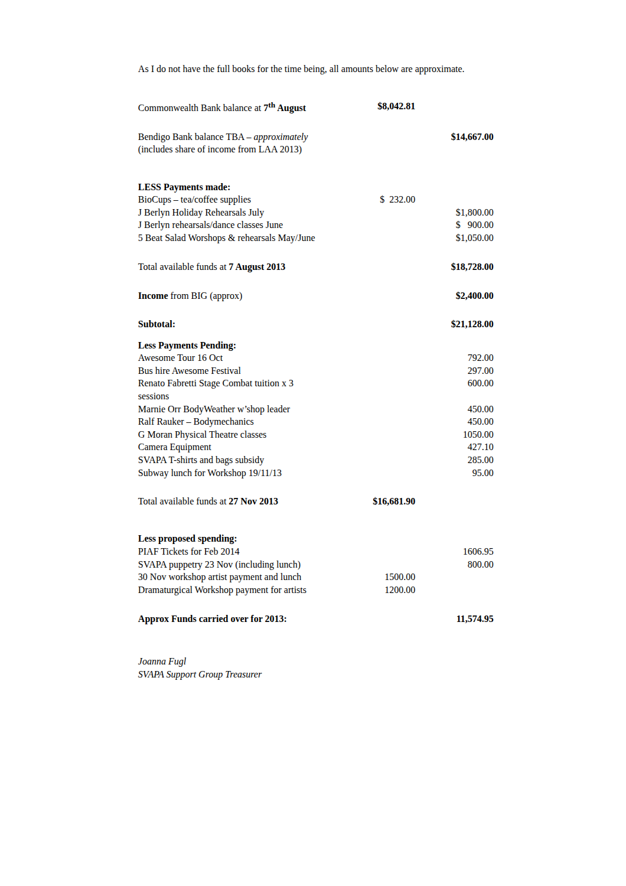As I do not have the full books for the time being, all amounts below are approximate.
| Commonwealth Bank balance at 7 th August | $8,042.81 | |
| Bendigo Bank balance TBA – approximately | | $14,667.00 |
| (includes share of income from LAA 2013) | | |
| LESS Payments made: | | |
| BioCups – tea/coffee supplies | $ 232.00 | |
| J Berlyn Holiday Rehearsals July | | $1,800.00 |
| J Berlyn rehearsals/dance classes June | | $ 900.00 |
| 5 Beat Salad Worshops & rehearsals May/June | | $1,050.00 |
| Total available funds at 7 August 2013 | | $18,728.00 |
| Income from BIG (approx) | | $2,400.00 |
| Subtotal: | | $21,128.00 |
| Less Payments Pending: | | |
| Awesome Tour 16 Oct | | 792.00 |
| Bus hire Awesome Festival | | 297.00 |
| Renato Fabretti Stage Combat tuition x 3 sessions | | 600.00 |
| Marnie Orr BodyWeather w’shop leader | | 450.00 |
| Ralf Rauker – Bodymechanics | | 450.00 |
| G Moran Physical Theatre classes | | 1050.00 |
| Camera Equipment | | 427.10 |
| SVAPA T-shirts and bags subsidy | | 285.00 |
| Subway lunch for Workshop 19/11/13 | | 95.00 |
| Total available funds at 27 Nov 2013 | $16,681.90 | |
| Less proposed spending: | | |
| PIAF Tickets for Feb 2014 | | 1606.95 |
| SVAPA puppetry 23 Nov (including lunch) | | 800.00 |
| 30 Nov workshop artist payment and lunch | 1500.00 | |
| Dramaturgical Workshop payment for artists | 1200.00 | |
| Approx Funds carried over for 2013: | | 11,574.95 |
Joanna Fugl
SVAPA Support Group Treasurer